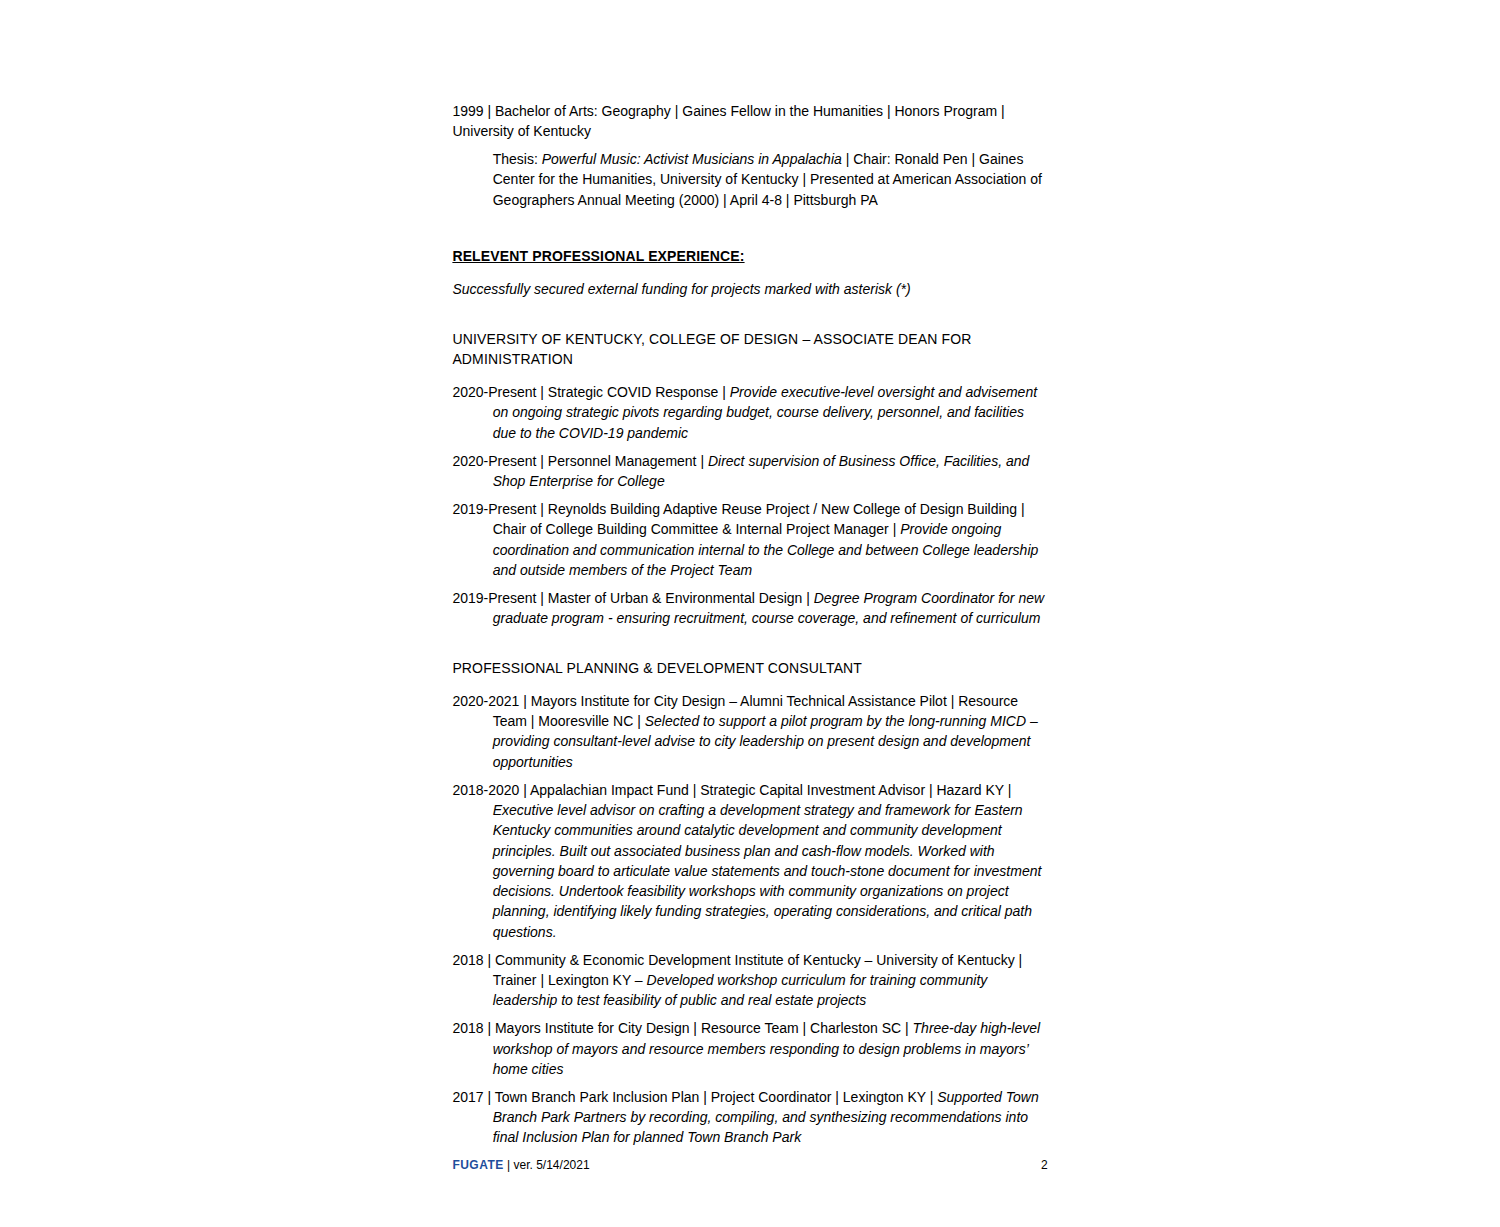1999 | Bachelor of Arts: Geography | Gaines Fellow in the Humanities | Honors Program | University of Kentucky
Thesis: Powerful Music: Activist Musicians in Appalachia | Chair: Ronald Pen | Gaines Center for the Humanities, University of Kentucky | Presented at American Association of Geographers Annual Meeting (2000) | April 4-8 | Pittsburgh PA
RELEVENT PROFESSIONAL EXPERIENCE:
Successfully secured external funding for projects marked with asterisk (*)
UNIVERSITY OF KENTUCKY, COLLEGE OF DESIGN – ASSOCIATE DEAN FOR ADMINISTRATION
2020-Present | Strategic COVID Response | Provide executive-level oversight and advisement on ongoing strategic pivots regarding budget, course delivery, personnel, and facilities due to the COVID-19 pandemic
2020-Present | Personnel Management | Direct supervision of Business Office, Facilities, and Shop Enterprise for College
2019-Present | Reynolds Building Adaptive Reuse Project / New College of Design Building | Chair of College Building Committee & Internal Project Manager | Provide ongoing coordination and communication internal to the College and between College leadership and outside members of the Project Team
2019-Present | Master of Urban & Environmental Design | Degree Program Coordinator for new graduate program - ensuring recruitment, course coverage, and refinement of curriculum
PROFESSIONAL PLANNING & DEVELOPMENT CONSULTANT
2020-2021 | Mayors Institute for City Design – Alumni Technical Assistance Pilot | Resource Team | Mooresville NC | Selected to support a pilot program by the long-running MICD – providing consultant-level advise to city leadership on present design and development opportunities
2018-2020 | Appalachian Impact Fund | Strategic Capital Investment Advisor | Hazard KY | Executive level advisor on crafting a development strategy and framework for Eastern Kentucky communities around catalytic development and community development principles. Built out associated business plan and cash-flow models. Worked with governing board to articulate value statements and touch-stone document for investment decisions. Undertook feasibility workshops with community organizations on project planning, identifying likely funding strategies, operating considerations, and critical path questions.
2018 | Community & Economic Development Institute of Kentucky – University of Kentucky | Trainer | Lexington KY – Developed workshop curriculum for training community leadership to test feasibility of public and real estate projects
2018 | Mayors Institute for City Design | Resource Team | Charleston SC | Three-day high-level workshop of mayors and resource members responding to design problems in mayors’ home cities
2017 | Town Branch Park Inclusion Plan | Project Coordinator | Lexington KY | Supported Town Branch Park Partners by recording, compiling, and synthesizing recommendations into final Inclusion Plan for planned Town Branch Park
FUGATE | ver. 5/14/2021
2